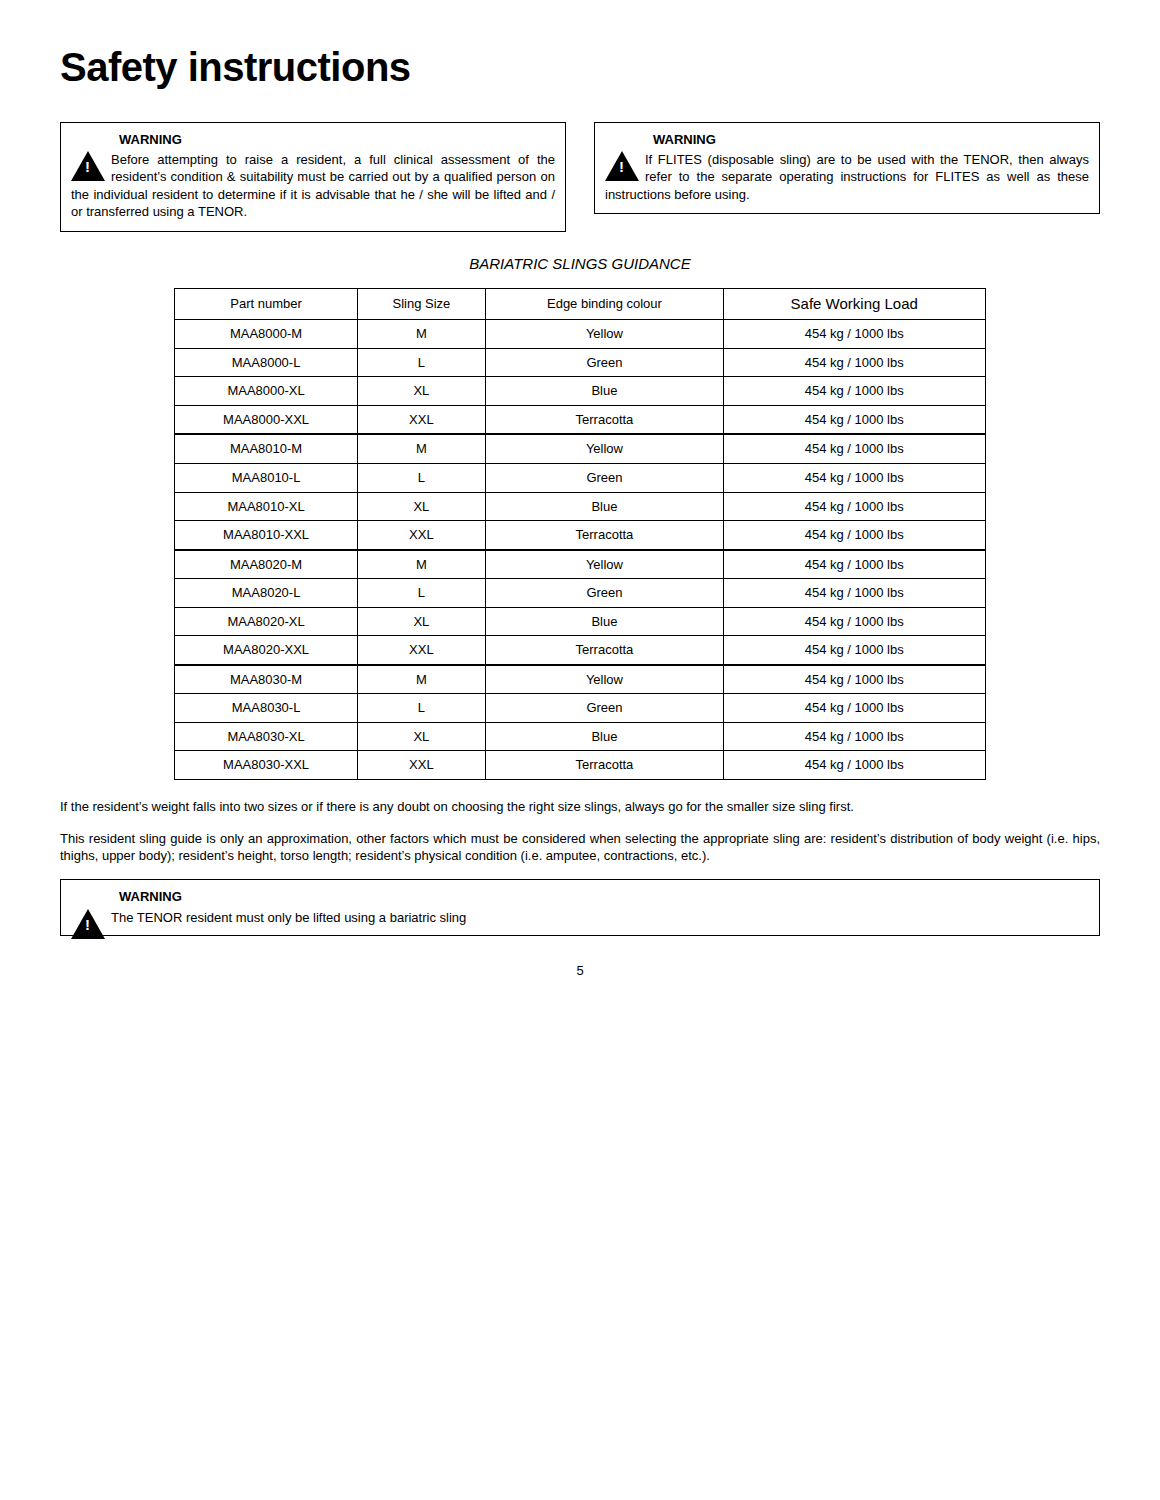Safety instructions
WARNING
Before attempting to raise a resident, a full clinical assessment of the resident’s condition & suitability must be carried out by a qualified person on the individual resident to determine if it is advisable that he / she will be lifted and / or transferred using a TENOR.
WARNING
If FLITES (disposable sling) are to be used with the TENOR, then always refer to the separate operating instructions for FLITES as well as these instructions before using.
BARIATRIC SLINGS GUIDANCE
| Part number | Sling Size | Edge binding colour | Safe Working Load |
| --- | --- | --- | --- |
| MAA8000-M | M | Yellow | 454 kg / 1000 lbs |
| MAA8000-L | L | Green | 454 kg / 1000 lbs |
| MAA8000-XL | XL | Blue | 454 kg / 1000 lbs |
| MAA8000-XXL | XXL | Terracotta | 454 kg / 1000 lbs |
| MAA8010-M | M | Yellow | 454 kg / 1000 lbs |
| MAA8010-L | L | Green | 454 kg / 1000 lbs |
| MAA8010-XL | XL | Blue | 454 kg / 1000 lbs |
| MAA8010-XXL | XXL | Terracotta | 454 kg / 1000 lbs |
| MAA8020-M | M | Yellow | 454 kg / 1000 lbs |
| MAA8020-L | L | Green | 454 kg / 1000 lbs |
| MAA8020-XL | XL | Blue | 454 kg / 1000 lbs |
| MAA8020-XXL | XXL | Terracotta | 454 kg / 1000 lbs |
| MAA8030-M | M | Yellow | 454 kg / 1000 lbs |
| MAA8030-L | L | Green | 454 kg / 1000 lbs |
| MAA8030-XL | XL | Blue | 454 kg / 1000 lbs |
| MAA8030-XXL | XXL | Terracotta | 454 kg / 1000 lbs |
If the resident’s weight falls into two sizes or if there is any doubt on choosing the right size slings, always go for the smaller size sling first.
This resident sling guide is only an approximation, other factors which must be considered when selecting the appropriate sling are: resident’s distribution of body weight (i.e. hips, thighs, upper body); resident’s height, torso length; resident’s physical condition (i.e. amputee, contractions, etc.).
WARNING
The TENOR resident must only be lifted using a bariatric sling
5